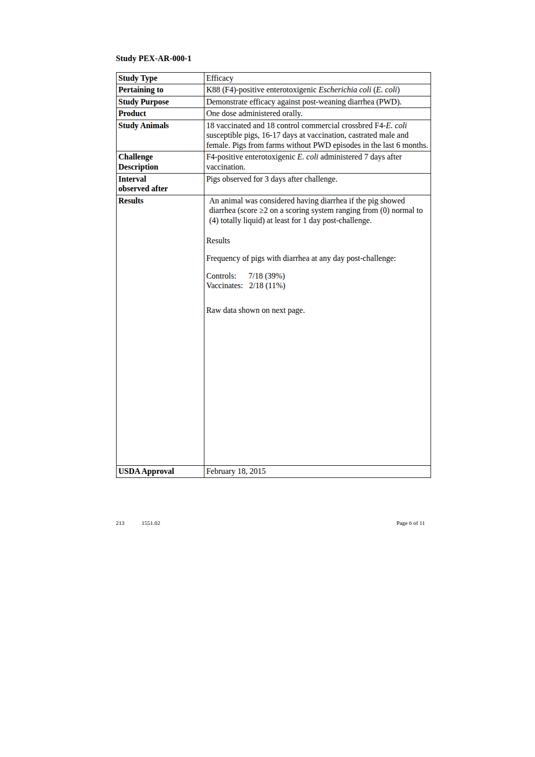Study PEX-AR-000-1
| Study Type | Efficacy |
| Pertaining to | K88 (F4)-positive enterotoxigenic Escherichia coli ( E. coli ) |
| Study Purpose | Demonstrate efficacy against post-weaning diarrhea (PWD). |
| Product | One dose administered orally. |
| Study Animals | 18 vaccinated and 18 control commercial crossbred F4- E. coli susceptible pigs, 16-17 days at vaccination, castrated male and female. Pigs from farms without PWD episodes in the last 6 months. |
| Challenge Description | F4-positive enterotoxigenic E. coli administered 7 days after vaccination. |
| Interval observed after | Pigs observed for 3 days after challenge. |
| Results | An animal was considered having diarrhea if the pig showed diarrhea (score ≥2 on a scoring system ranging from (0) normal to (4) totally liquid) at least for 1 day post-challenge. Results Frequency of pigs with diarrhea at any day post-challenge: Controls: 7/18 (39%) Vaccinates: 2/18 (11%) Raw data shown on next page. |
| USDA Approval | February 18, 2015 |
213 1551.02 Page 6 of 11